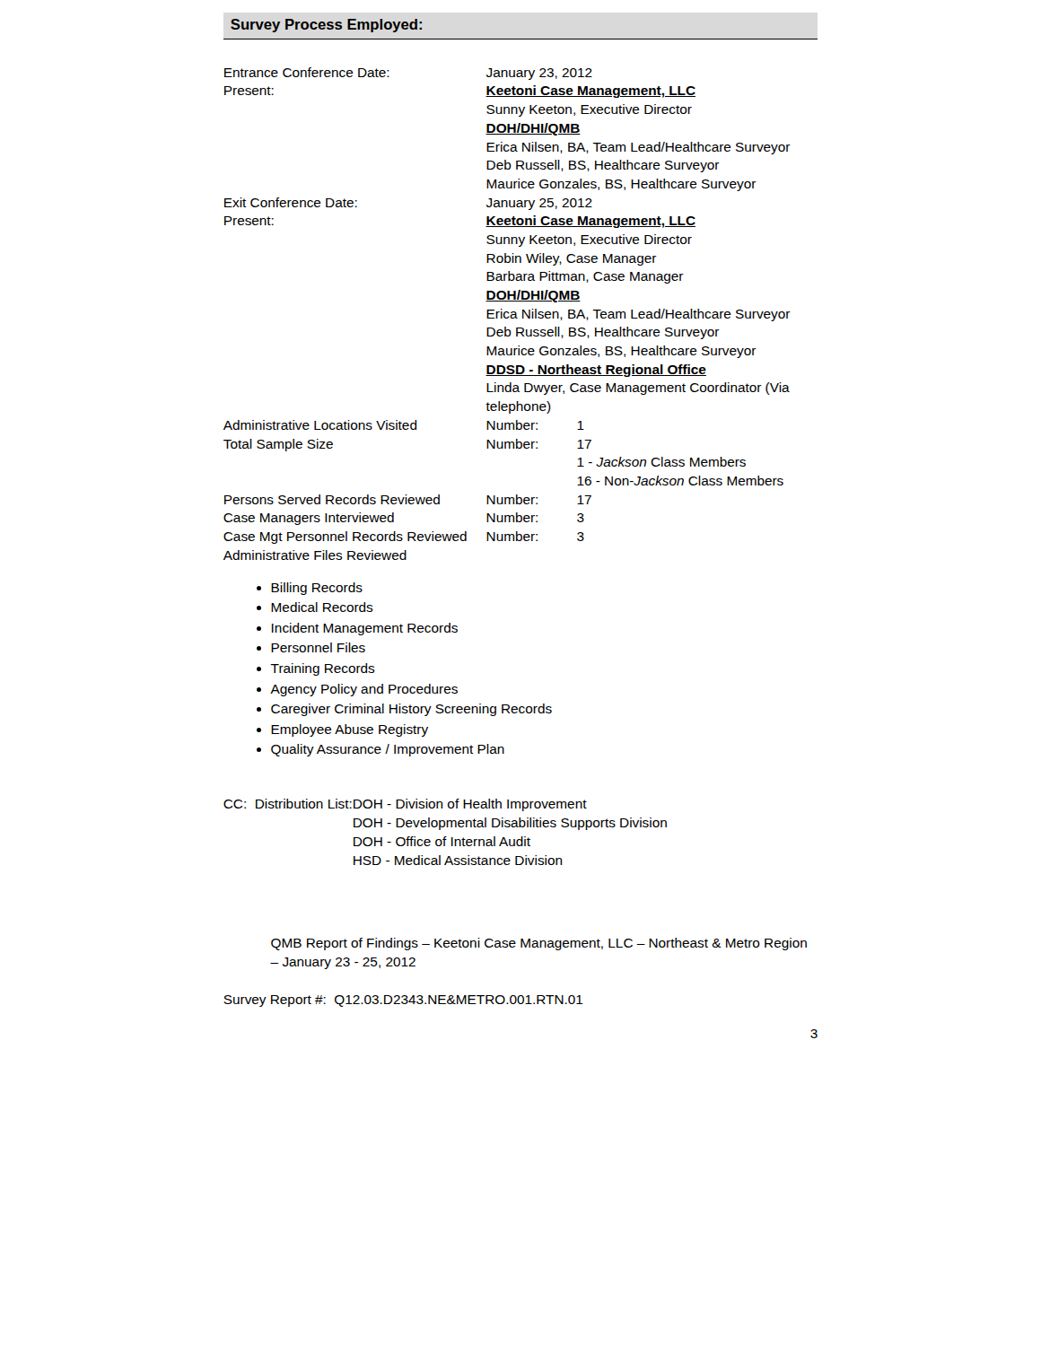Survey Process Employed:
| Entrance Conference Date: | January 23, 2012 |
| Present: | Keetoni Case Management, LLC Sunny Keeton, Executive Director |
| | DOH/DHI/QMB Erica Nilsen, BA, Team Lead/Healthcare Surveyor Deb Russell, BS, Healthcare Surveyor Maurice Gonzales, BS, Healthcare Surveyor |
| Exit Conference Date: | January 25, 2012 |
| Present: | Keetoni Case Management, LLC Sunny Keeton, Executive Director Robin Wiley, Case Manager Barbara Pittman, Case Manager |
| | DOH/DHI/QMB Erica Nilsen, BA, Team Lead/Healthcare Surveyor Deb Russell, BS, Healthcare Surveyor Maurice Gonzales, BS, Healthcare Surveyor |
| | DDSD - Northeast Regional Office Linda Dwyer, Case Management Coordinator (Via telephone) |
| Administrative Locations Visited | Number: | 1 |
| Total Sample Size | Number: | 17 1 - Jackson Class Members 16 - Non- Jackson Class Members |
| Persons Served Records Reviewed | Number: | 17 |
| Case Managers Interviewed | Number: | 3 |
| Case Mgt Personnel Records Reviewed | Number: | 3 |
| Administrative Files Reviewed | | |
Billing Records
Medical Records
Incident Management Records
Personnel Files
Training Records
Agency Policy and Procedures
Caregiver Criminal History Screening Records
Employee Abuse Registry
Quality Assurance / Improvement Plan
| CC: Distribution List: | DOH - Division of Health Improvement DOH - Developmental Disabilities Supports Division DOH - Office of Internal Audit HSD - Medical Assistance Division |
QMB Report of Findings – Keetoni Case Management, LLC – Northeast & Metro Region – January 23 - 25, 2012
Survey Report #: Q12.03.D2343.NE&METRO.001.RTN.01
3